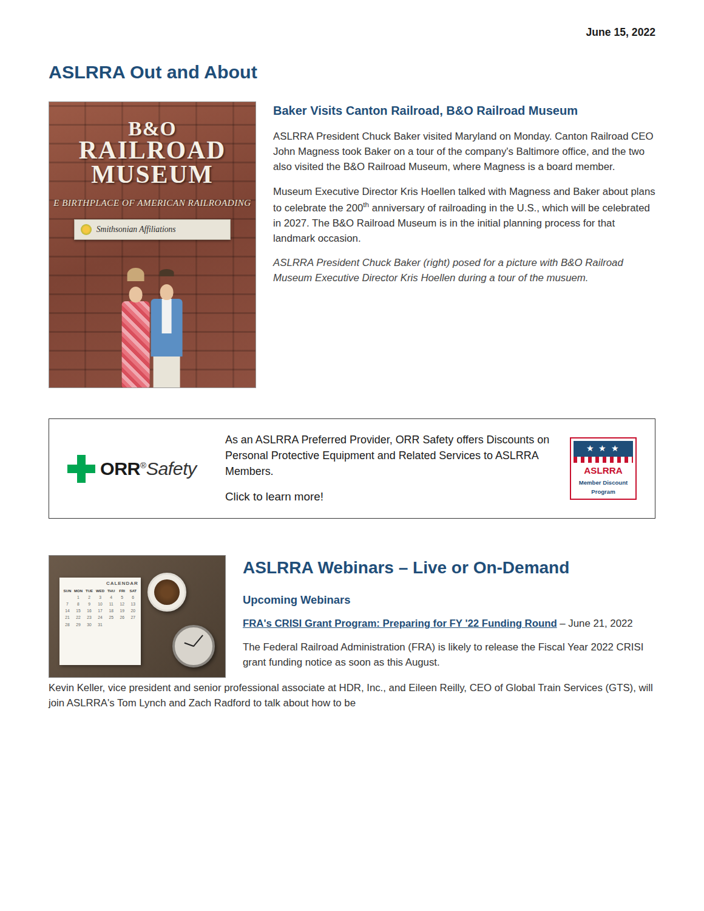June 15, 2022
ASLRRA Out and About
B&O
RAILROAD
MUSEUM
E BIRTHPLACE OF AMERICAN RAILROADING
Smithsonian Affiliations
Baker Visits Canton Railroad, B&O Railroad Museum
ASLRRA President Chuck Baker visited Maryland on Monday. Canton Railroad CEO John Magness took Baker on a tour of the company's Baltimore office, and the two also visited the B&O Railroad Museum, where Magness is a board member.
Museum Executive Director Kris Hoellen talked with Magness and Baker about plans to celebrate the 200th anniversary of railroading in the U.S., which will be celebrated in 2027. The B&O Railroad Museum is in the initial planning process for that landmark occasion.
ASLRRA President Chuck Baker (right) posed for a picture with B&O Railroad Museum Executive Director Kris Hoellen during a tour of the musuem.
ORR®Safety
As an ASLRRA Preferred Provider, ORR Safety offers Discounts on Personal Protective Equipment and Related Services to ASLRRA Members.
Click to learn more!
★ ★ ★
ASLRRA
Member Discount Program
CALENDAR
SUN
MON
TUE
WED
THU
FRI
SAT
1
2
3
4
5
6
7
8
9
10
11
12
13
14
15
16
17
18
19
20
21
22
23
24
25
26
27
28
29
30
31
ASLRRA Webinars – Live or On-Demand
Upcoming Webinars
FRA's CRISI Grant Program: Preparing for FY '22 Funding Round – June 21, 2022
The Federal Railroad Administration (FRA) is likely to release the Fiscal Year 2022 CRISI grant funding notice as soon as this August.
Kevin Keller, vice president and senior professional associate at HDR, Inc., and Eileen Reilly, CEO of Global Train Services (GTS), will join ASLRRA's Tom Lynch and Zach Radford to talk about how to be